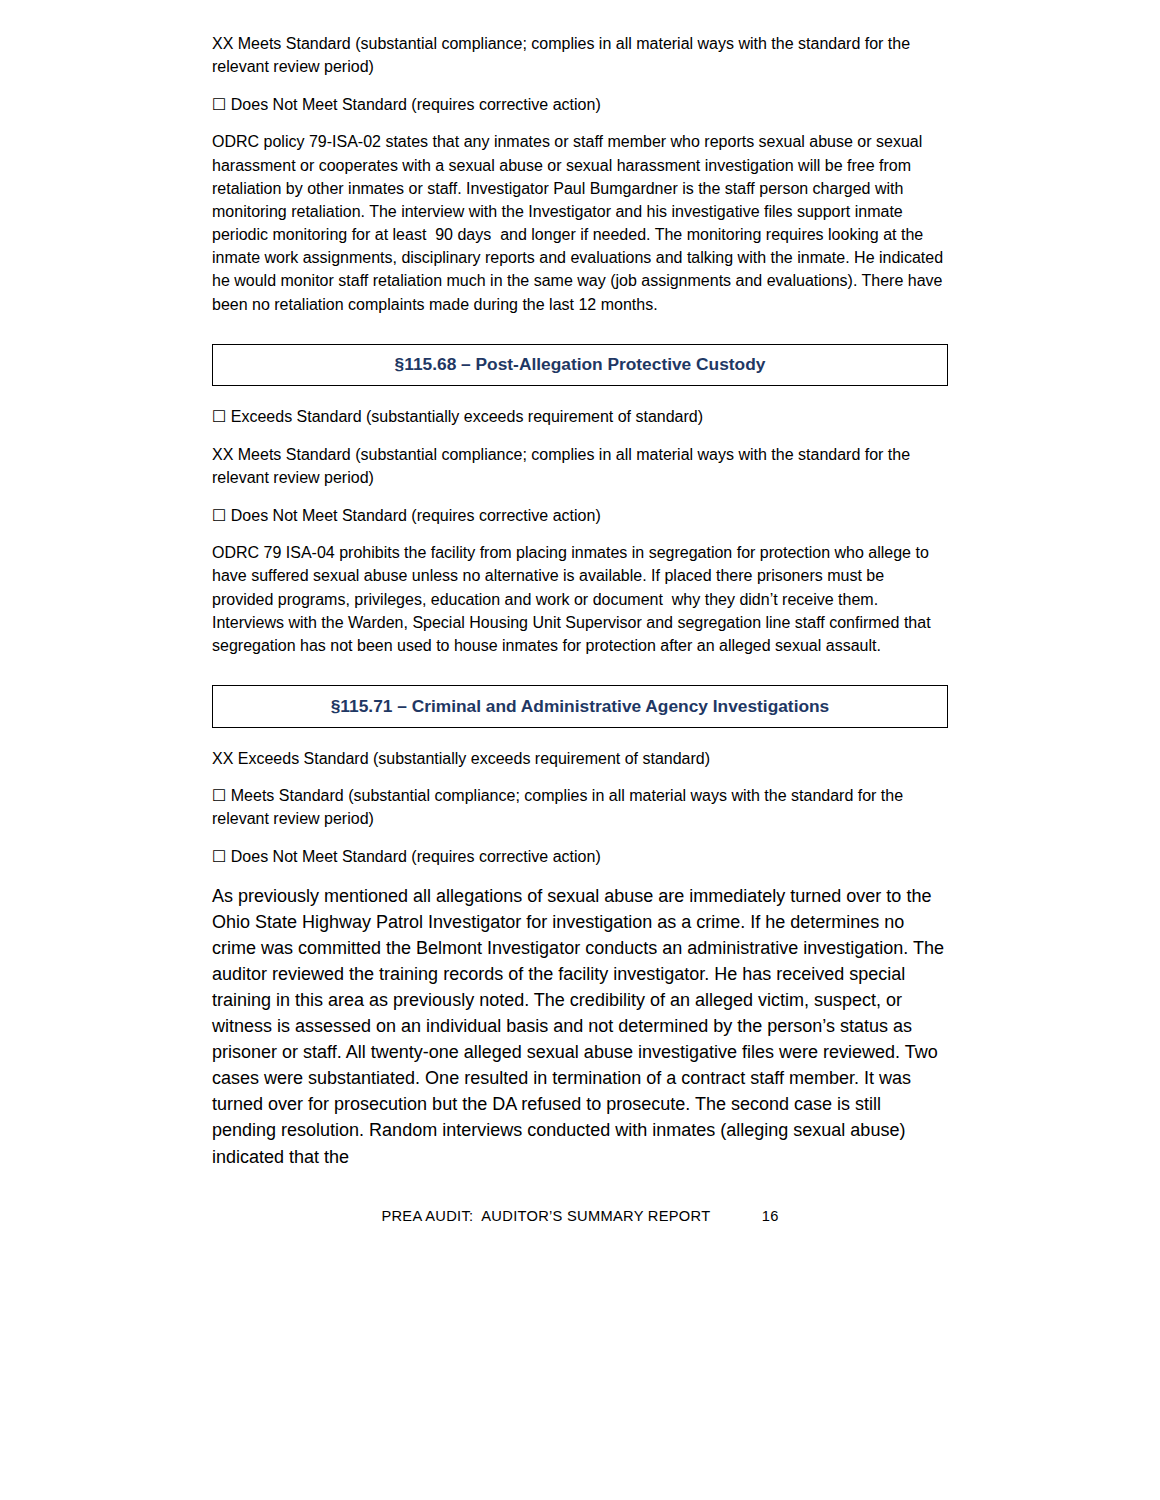XX Meets Standard (substantial compliance; complies in all material ways with the standard for the relevant review period)
☐ Does Not Meet Standard (requires corrective action)
ODRC policy 79-ISA-02 states that any inmates or staff member who reports sexual abuse or sexual harassment or cooperates with a sexual abuse or sexual harassment investigation will be free from retaliation by other inmates or staff. Investigator Paul Bumgardner is the staff person charged with monitoring retaliation. The interview with the Investigator and his investigative files support inmate periodic monitoring for at least 90 days and longer if needed. The monitoring requires looking at the inmate work assignments, disciplinary reports and evaluations and talking with the inmate. He indicated he would monitor staff retaliation much in the same way (job assignments and evaluations). There have been no retaliation complaints made during the last 12 months.
§115.68 – Post-Allegation Protective Custody
☐ Exceeds Standard (substantially exceeds requirement of standard)
XX Meets Standard (substantial compliance; complies in all material ways with the standard for the relevant review period)
☐ Does Not Meet Standard (requires corrective action)
ODRC 79 ISA-04 prohibits the facility from placing inmates in segregation for protection who allege to have suffered sexual abuse unless no alternative is available. If placed there prisoners must be provided programs, privileges, education and work or document why they didn’t receive them. Interviews with the Warden, Special Housing Unit Supervisor and segregation line staff confirmed that segregation has not been used to house inmates for protection after an alleged sexual assault.
§115.71 – Criminal and Administrative Agency Investigations
XX Exceeds Standard (substantially exceeds requirement of standard)
☐ Meets Standard (substantial compliance; complies in all material ways with the standard for the relevant review period)
☐ Does Not Meet Standard (requires corrective action)
As previously mentioned all allegations of sexual abuse are immediately turned over to the Ohio State Highway Patrol Investigator for investigation as a crime. If he determines no crime was committed the Belmont Investigator conducts an administrative investigation. The auditor reviewed the training records of the facility investigator. He has received special training in this area as previously noted. The credibility of an alleged victim, suspect, or witness is assessed on an individual basis and not determined by the person’s status as prisoner or staff. All twenty-one alleged sexual abuse investigative files were reviewed. Two cases were substantiated. One resulted in termination of a contract staff member. It was turned over for prosecution but the DA refused to prosecute. The second case is still pending resolution. Random interviews conducted with inmates (alleging sexual abuse) indicated that the
PREA AUDIT: AUDITOR’S SUMMARY REPORT16